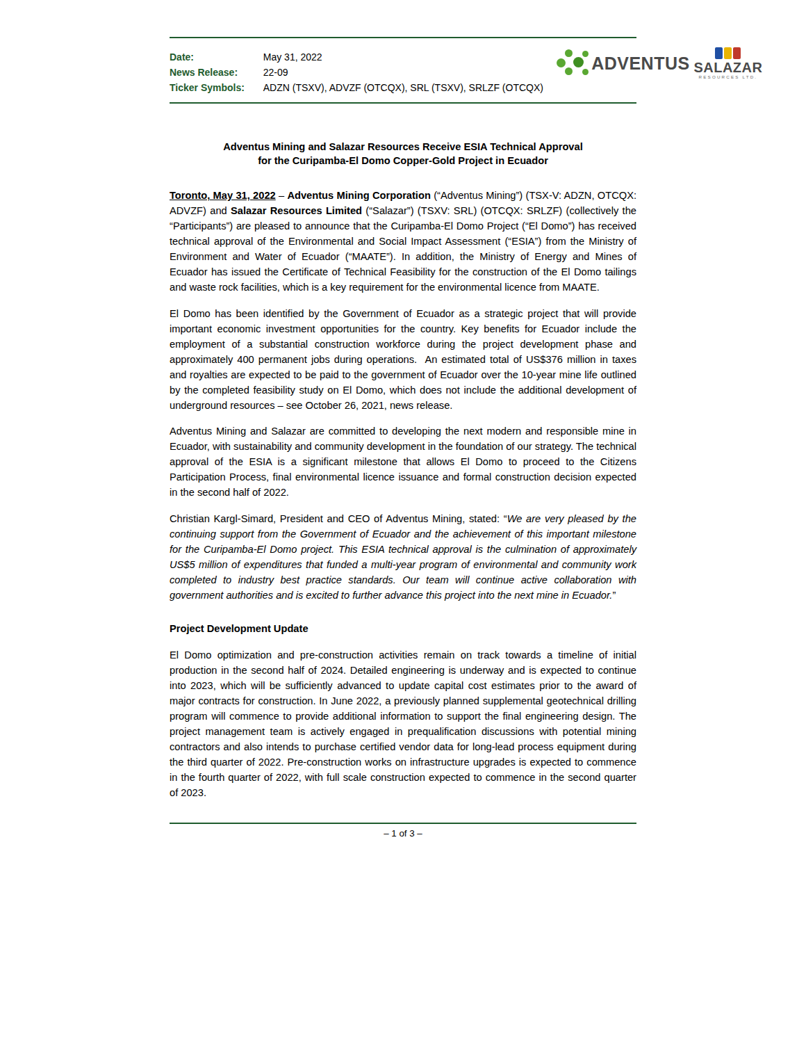| Date: | May 31, 2022 |
| News Release: | 22-09 |
| Ticker Symbols: | ADZN (TSXV), ADVZF (OTCQX), SRL (TSXV), SRLZF (OTCQX) |
ADVENTUS
SALAZAR
RESOURCES LTD.
Adventus Mining and Salazar Resources Receive ESIA Technical Approval
for the Curipamba-El Domo Copper-Gold Project in Ecuador
Toronto, May 31, 2022 – Adventus Mining Corporation (“Adventus Mining”) (TSX-V: ADZN, OTCQX: ADVZF) and Salazar Resources Limited (“Salazar”) (TSXV: SRL) (OTCQX: SRLZF) (collectively the “Participants”) are pleased to announce that the Curipamba-El Domo Project (“El Domo”) has received technical approval of the Environmental and Social Impact Assessment (“ESIA”) from the Ministry of Environment and Water of Ecuador (“MAATE”). In addition, the Ministry of Energy and Mines of Ecuador has issued the Certificate of Technical Feasibility for the construction of the El Domo tailings and waste rock facilities, which is a key requirement for the environmental licence from MAATE.
El Domo has been identified by the Government of Ecuador as a strategic project that will provide important economic investment opportunities for the country. Key benefits for Ecuador include the employment of a substantial construction workforce during the project development phase and approximately 400 permanent jobs during operations. An estimated total of US$376 million in taxes and royalties are expected to be paid to the government of Ecuador over the 10-year mine life outlined by the completed feasibility study on El Domo, which does not include the additional development of underground resources – see October 26, 2021, news release.
Adventus Mining and Salazar are committed to developing the next modern and responsible mine in Ecuador, with sustainability and community development in the foundation of our strategy. The technical approval of the ESIA is a significant milestone that allows El Domo to proceed to the Citizens Participation Process, final environmental licence issuance and formal construction decision expected in the second half of 2022.
Christian Kargl-Simard, President and CEO of Adventus Mining, stated: “We are very pleased by the continuing support from the Government of Ecuador and the achievement of this important milestone for the Curipamba-El Domo project. This ESIA technical approval is the culmination of approximately US$5 million of expenditures that funded a multi-year program of environmental and community work completed to industry best practice standards. Our team will continue active collaboration with government authorities and is excited to further advance this project into the next mine in Ecuador.”
Project Development Update
El Domo optimization and pre-construction activities remain on track towards a timeline of initial production in the second half of 2024. Detailed engineering is underway and is expected to continue into 2023, which will be sufficiently advanced to update capital cost estimates prior to the award of major contracts for construction. In June 2022, a previously planned supplemental geotechnical drilling program will commence to provide additional information to support the final engineering design. The project management team is actively engaged in prequalification discussions with potential mining contractors and also intends to purchase certified vendor data for long-lead process equipment during the third quarter of 2022. Pre-construction works on infrastructure upgrades is expected to commence in the fourth quarter of 2022, with full scale construction expected to commence in the second quarter of 2023.
– 1 of 3 –